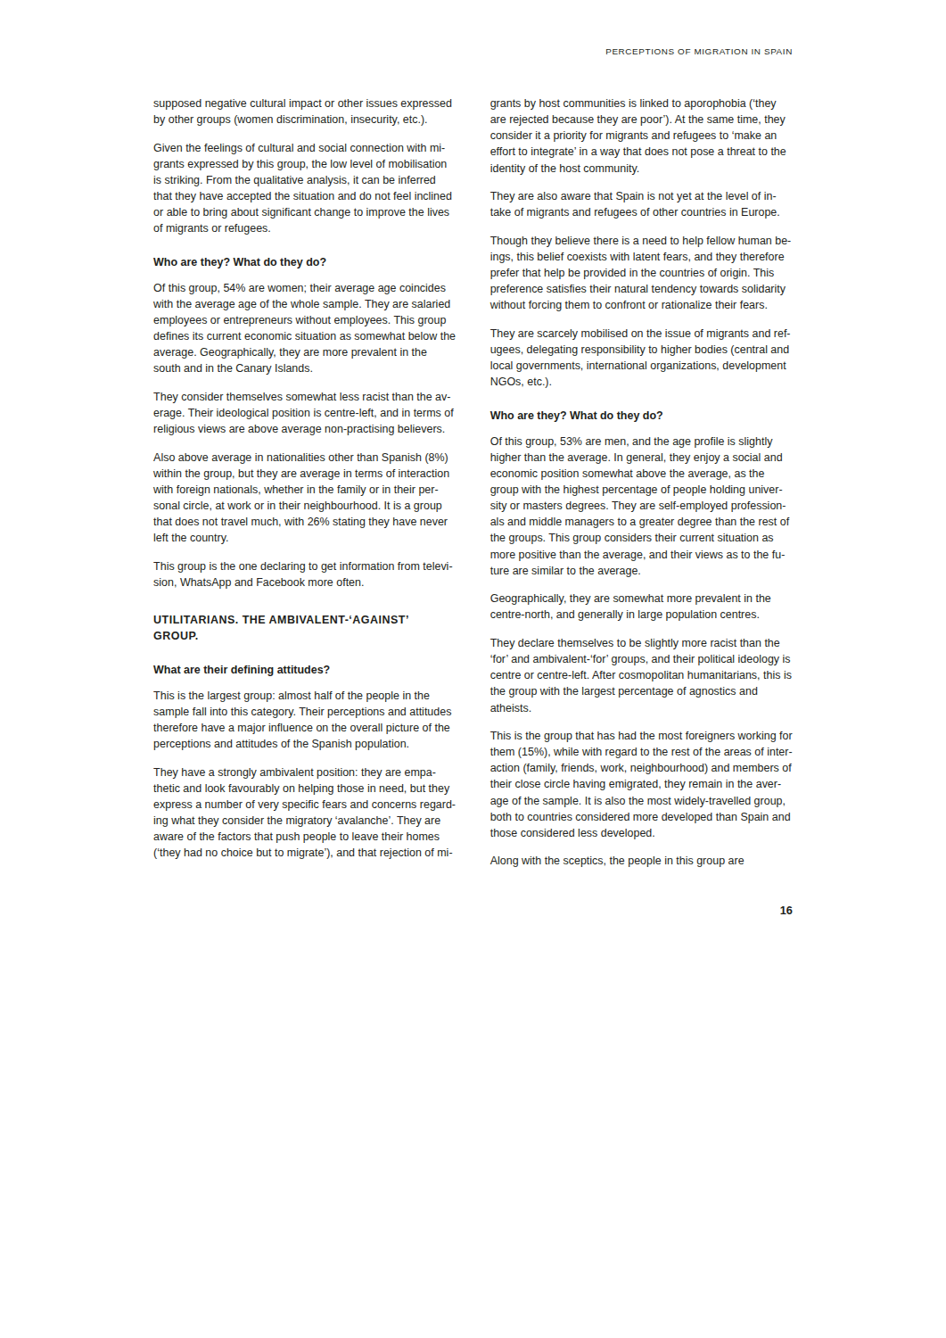Perceptions of migration in Spain
supposed negative cultural impact or other issues expressed by other groups (women discrimination, insecurity, etc.).
Given the feelings of cultural and social connection with migrants expressed by this group, the low level of mobilisation is striking. From the qualitative analysis, it can be inferred that they have accepted the situation and do not feel inclined or able to bring about significant change to improve the lives of migrants or refugees.
Who are they? What do they do?
Of this group, 54% are women; their average age coincides with the average age of the whole sample. They are salaried employees or entrepreneurs without employees. This group defines its current economic situation as somewhat below the average. Geographically, they are more prevalent in the south and in the Canary Islands.
They consider themselves somewhat less racist than the average. Their ideological position is centre-left, and in terms of religious views are above average non-practising believers.
Also above average in nationalities other than Spanish (8%) within the group, but they are average in terms of interaction with foreign nationals, whether in the family or in their personal circle, at work or in their neighbourhood. It is a group that does not travel much, with 26% stating they have never left the country.
This group is the one declaring to get information from television, WhatsApp and Facebook more often.
Utilitarians. The ambivalent-‘against’ group.
What are their defining attitudes?
This is the largest group: almost half of the people in the sample fall into this category. Their perceptions and attitudes therefore have a major influence on the overall picture of the perceptions and attitudes of the Spanish population.
They have a strongly ambivalent position: they are empathetic and look favourably on helping those in need, but they express a number of very specific fears and concerns regarding what they consider the migratory ‘avalanche’. They are aware of the factors that push people to leave their homes (‘they had no choice but to migrate’), and that rejection of migrants by host communities is linked to aporophobia (‘they are rejected because they are poor’). At the same time, they consider it a priority for migrants and refugees to ‘make an effort to integrate’ in a way that does not pose a threat to the identity of the host community.
They are also aware that Spain is not yet at the level of intake of migrants and refugees of other countries in Europe.
Though they believe there is a need to help fellow human beings, this belief coexists with latent fears, and they therefore prefer that help be provided in the countries of origin. This preference satisfies their natural tendency towards solidarity without forcing them to confront or rationalize their fears.
They are scarcely mobilised on the issue of migrants and refugees, delegating responsibility to higher bodies (central and local governments, international organizations, development NGOs, etc.).
Who are they? What do they do?
Of this group, 53% are men, and the age profile is slightly higher than the average. In general, they enjoy a social and economic position somewhat above the average, as the group with the highest percentage of people holding university or masters degrees. They are self-employed professionals and middle managers to a greater degree than the rest of the groups. This group considers their current situation as more positive than the average, and their views as to the future are similar to the average.
Geographically, they are somewhat more prevalent in the centre-north, and generally in large population centres.
They declare themselves to be slightly more racist than the ‘for’ and ambivalent-‘for’ groups, and their political ideology is centre or centre-left. After cosmopolitan humanitarians, this is the group with the largest percentage of agnostics and atheists.
This is the group that has had the most foreigners working for them (15%), while with regard to the rest of the areas of interaction (family, friends, work, neighbourhood) and members of their close circle having emigrated, they remain in the average of the sample. It is also the most widely-travelled group, both to countries considered more developed than Spain and those considered less developed.
Along with the sceptics, the people in this group are
16